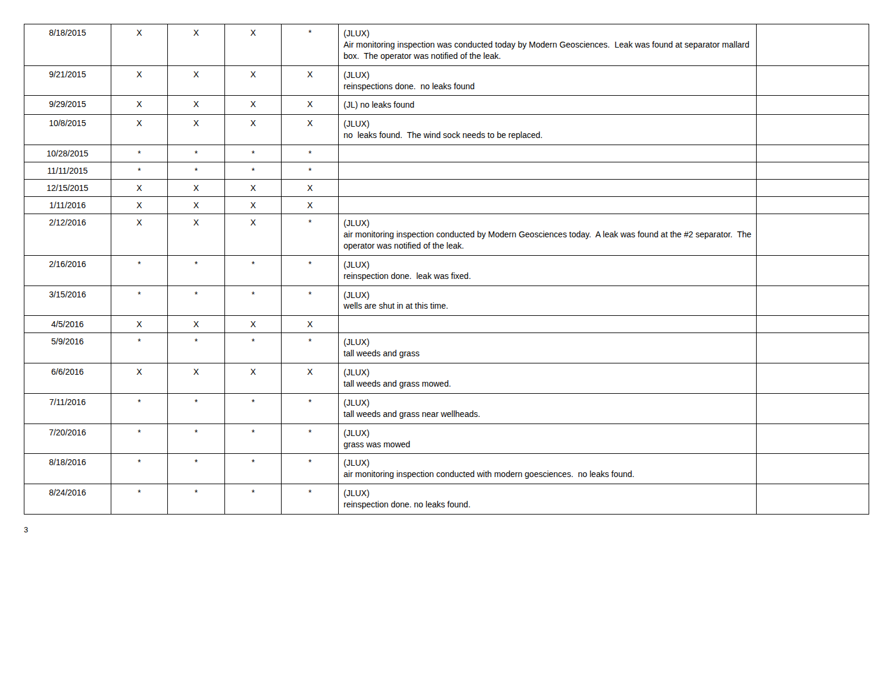| 8/18/2015 | X | X | X | * | (JLUX) Air monitoring inspection was conducted today by Modern Geosciences. Leak was found at separator mallard box. The operator was notified of the leak. | |
| 9/21/2015 | X | X | X | X | (JLUX) reinspections done. no leaks found | |
| 9/29/2015 | X | X | X | X | (JL) no leaks found | |
| 10/8/2015 | X | X | X | X | (JLUX) no leaks found. The wind sock needs to be replaced. | |
| 10/28/2015 | * | * | * | * | | |
| 11/11/2015 | * | * | * | * | | |
| 12/15/2015 | X | X | X | X | | |
| 1/11/2016 | X | X | X | X | | |
| 2/12/2016 | X | X | X | * | (JLUX) air monitoring inspection conducted by Modern Geosciences today. A leak was found at the #2 separator. The operator was notified of the leak. | |
| 2/16/2016 | * | * | * | * | (JLUX) reinspection done. leak was fixed. | |
| 3/15/2016 | * | * | * | * | (JLUX) wells are shut in at this time. | |
| 4/5/2016 | X | X | X | X | | |
| 5/9/2016 | * | * | * | * | (JLUX) tall weeds and grass | |
| 6/6/2016 | X | X | X | X | (JLUX) tall weeds and grass mowed. | |
| 7/11/2016 | * | * | * | * | (JLUX) tall weeds and grass near wellheads. | |
| 7/20/2016 | * | * | * | * | (JLUX) grass was mowed | |
| 8/18/2016 | * | * | * | * | (JLUX) air monitoring inspection conducted with modern goesciences. no leaks found. | |
| 8/24/2016 | * | * | * | * | (JLUX) reinspection done. no leaks found. | |
3